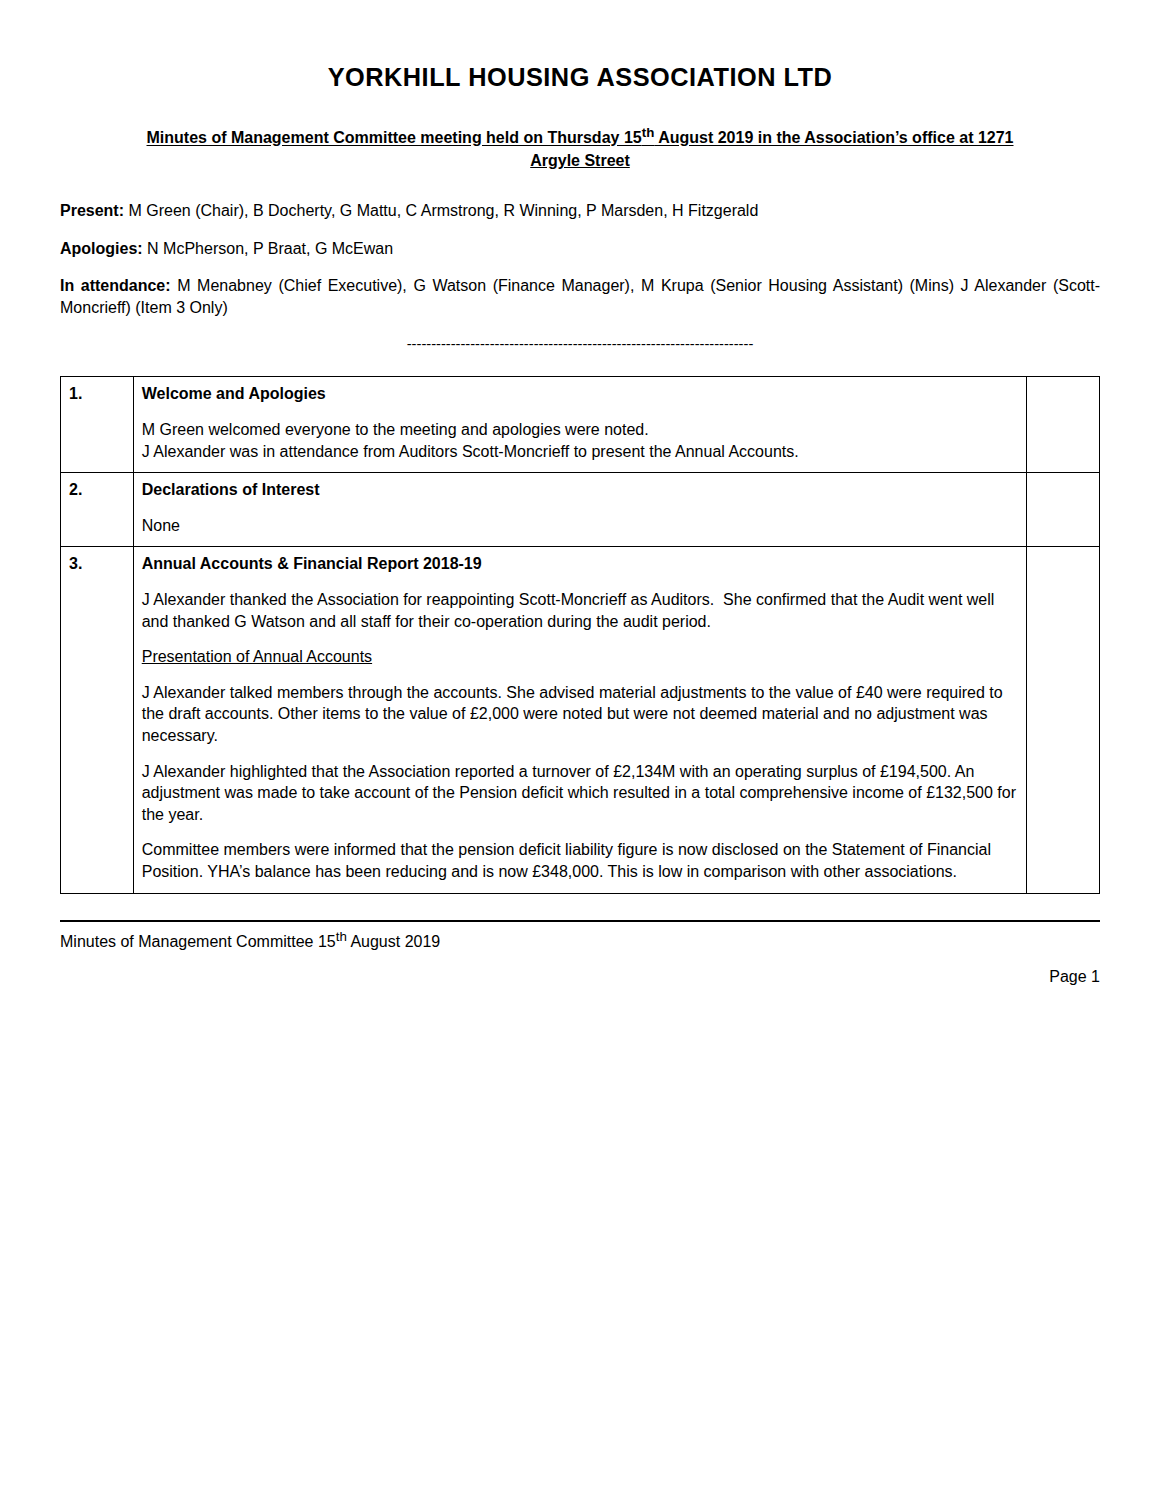YORKHILL HOUSING ASSOCIATION LTD
Minutes of Management Committee meeting held on Thursday 15th August 2019 in the Association’s office at 1271 Argyle Street
Present: M Green (Chair), B Docherty, G Mattu, C Armstrong, R Winning, P Marsden, H Fitzgerald
Apologies: N McPherson, P Braat, G McEwan
In attendance: M Menabney (Chief Executive), G Watson (Finance Manager), M Krupa (Senior Housing Assistant) (Mins) J Alexander (Scott-Moncrieff) (Item 3 Only)
-----------------------------------------------------------------------
| 1. | Welcome and Apologies M Green welcomed everyone to the meeting and apologies were noted. J Alexander was in attendance from Auditors Scott-Moncrieff to present the Annual Accounts. | |
| 2. | Declarations of Interest None | |
| 3. | Annual Accounts & Financial Report 2018-19 J Alexander thanked the Association for reappointing Scott-Moncrieff as Auditors. She confirmed that the Audit went well and thanked G Watson and all staff for their co-operation during the audit period. Presentation of Annual Accounts J Alexander talked members through the accounts. She advised material adjustments to the value of £40 were required to the draft accounts. Other items to the value of £2,000 were noted but were not deemed material and no adjustment was necessary. J Alexander highlighted that the Association reported a turnover of £2,134M with an operating surplus of £194,500. An adjustment was made to take account of the Pension deficit which resulted in a total comprehensive income of £132,500 for the year. Committee members were informed that the pension deficit liability figure is now disclosed on the Statement of Financial Position. YHA’s balance has been reducing and is now £348,000. This is low in comparison with other associations. | |
Minutes of Management Committee 15th August 2019
Page 1